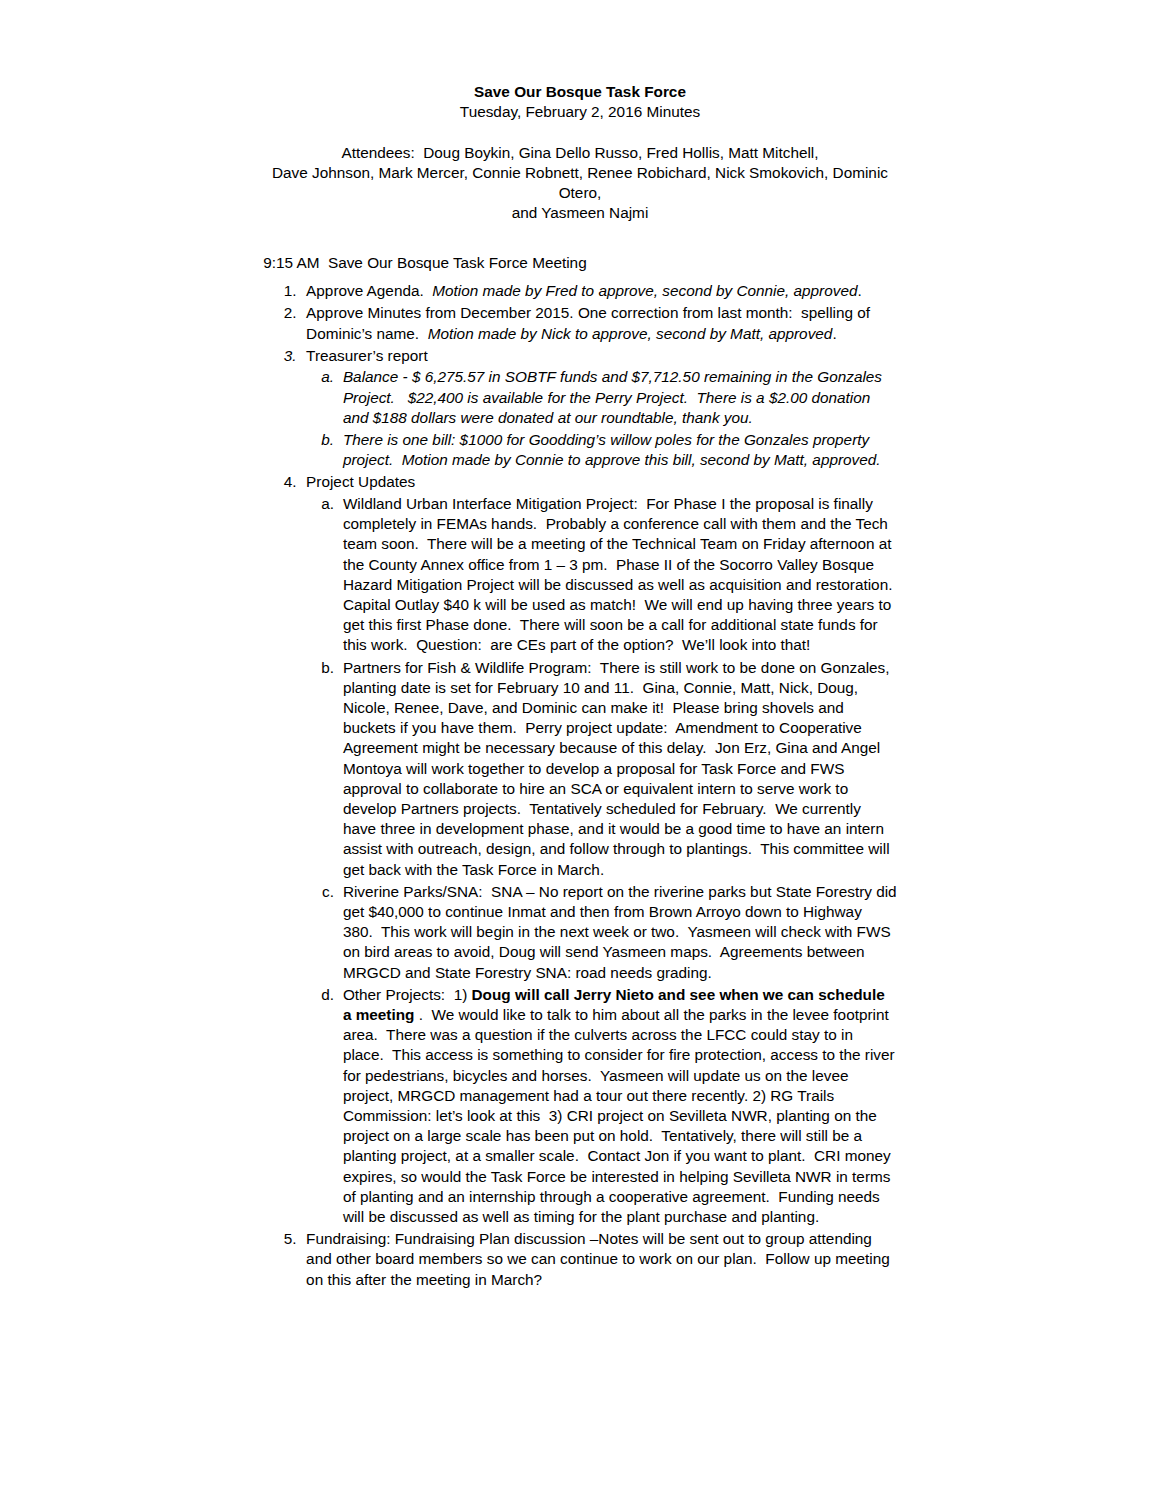Save Our Bosque Task Force
Tuesday, February 2, 2016 Minutes
Attendees: Doug Boykin, Gina Dello Russo, Fred Hollis, Matt Mitchell,
Dave Johnson, Mark Mercer, Connie Robnett, Renee Robichard, Nick Smokovich, Dominic Otero,
and Yasmeen Najmi
9:15 AM Save Our Bosque Task Force Meeting
Approve Agenda. Motion made by Fred to approve, second by Connie, approved.
Approve Minutes from December 2015. One correction from last month: spelling of Dominic’s name. Motion made by Nick to approve, second by Matt, approved.
Treasurer’s report
Balance - $ 6,275.57 in SOBTF funds and $7,712.50 remaining in the Gonzales Project. $22,400 is available for the Perry Project. There is a $2.00 donation and $188 dollars were donated at our roundtable, thank you.
There is one bill: $1000 for Goodding’s willow poles for the Gonzales property project. Motion made by Connie to approve this bill, second by Matt, approved.
Project Updates
Wildland Urban Interface Mitigation Project: For Phase I the proposal is finally completely in FEMAs hands. Probably a conference call with them and the Tech team soon. There will be a meeting of the Technical Team on Friday afternoon at the County Annex office from 1 – 3 pm. Phase II of the Socorro Valley Bosque Hazard Mitigation Project will be discussed as well as acquisition and restoration. Capital Outlay $40 k will be used as match! We will end up having three years to get this first Phase done. There will soon be a call for additional state funds for this work. Question: are CEs part of the option? We’ll look into that!
Partners for Fish & Wildlife Program: There is still work to be done on Gonzales, planting date is set for February 10 and 11. Gina, Connie, Matt, Nick, Doug, Nicole, Renee, Dave, and Dominic can make it! Please bring shovels and buckets if you have them. Perry project update: Amendment to Cooperative Agreement might be necessary because of this delay. Jon Erz, Gina and Angel Montoya will work together to develop a proposal for Task Force and FWS approval to collaborate to hire an SCA or equivalent intern to serve work to develop Partners projects. Tentatively scheduled for February. We currently have three in development phase, and it would be a good time to have an intern assist with outreach, design, and follow through to plantings. This committee will get back with the Task Force in March.
Riverine Parks/SNA: SNA – No report on the riverine parks but State Forestry did get $40,000 to continue Inmat and then from Brown Arroyo down to Highway 380. This work will begin in the next week or two. Yasmeen will check with FWS on bird areas to avoid, Doug will send Yasmeen maps. Agreements between MRGCD and State Forestry SNA: road needs grading.
Other Projects: 1) Doug will call Jerry Nieto and see when we can schedule a meeting . We would like to talk to him about all the parks in the levee footprint area. There was a question if the culverts across the LFCC could stay to in place. This access is something to consider for fire protection, access to the river for pedestrians, bicycles and horses. Yasmeen will update us on the levee project, MRGCD management had a tour out there recently. 2) RG Trails Commission: let’s look at this 3) CRI project on Sevilleta NWR, planting on the project on a large scale has been put on hold. Tentatively, there will still be a planting project, at a smaller scale. Contact Jon if you want to plant. CRI money expires, so would the Task Force be interested in helping Sevilleta NWR in terms of planting and an internship through a cooperative agreement. Funding needs will be discussed as well as timing for the plant purchase and planting.
Fundraising: Fundraising Plan discussion –Notes will be sent out to group attending and other board members so we can continue to work on our plan. Follow up meeting on this after the meeting in March?